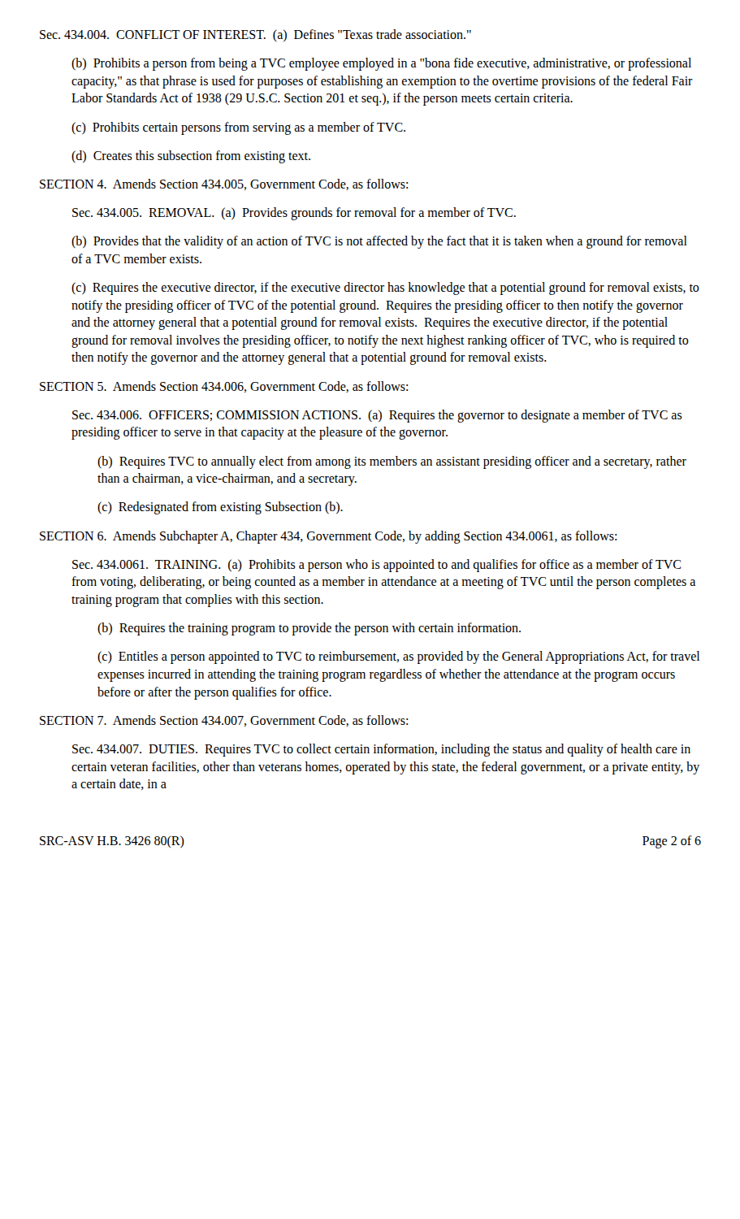Sec. 434.004. CONFLICT OF INTEREST. (a) Defines "Texas trade association."
(b) Prohibits a person from being a TVC employee employed in a "bona fide executive, administrative, or professional capacity," as that phrase is used for purposes of establishing an exemption to the overtime provisions of the federal Fair Labor Standards Act of 1938 (29 U.S.C. Section 201 et seq.), if the person meets certain criteria.
(c) Prohibits certain persons from serving as a member of TVC.
(d) Creates this subsection from existing text.
SECTION 4. Amends Section 434.005, Government Code, as follows:
Sec. 434.005. REMOVAL. (a) Provides grounds for removal for a member of TVC.
(b) Provides that the validity of an action of TVC is not affected by the fact that it is taken when a ground for removal of a TVC member exists.
(c) Requires the executive director, if the executive director has knowledge that a potential ground for removal exists, to notify the presiding officer of TVC of the potential ground. Requires the presiding officer to then notify the governor and the attorney general that a potential ground for removal exists. Requires the executive director, if the potential ground for removal involves the presiding officer, to notify the next highest ranking officer of TVC, who is required to then notify the governor and the attorney general that a potential ground for removal exists.
SECTION 5. Amends Section 434.006, Government Code, as follows:
Sec. 434.006. OFFICERS; COMMISSION ACTIONS. (a) Requires the governor to designate a member of TVC as presiding officer to serve in that capacity at the pleasure of the governor.
(b) Requires TVC to annually elect from among its members an assistant presiding officer and a secretary, rather than a chairman, a vice-chairman, and a secretary.
(c) Redesignated from existing Subsection (b).
SECTION 6. Amends Subchapter A, Chapter 434, Government Code, by adding Section 434.0061, as follows:
Sec. 434.0061. TRAINING. (a) Prohibits a person who is appointed to and qualifies for office as a member of TVC from voting, deliberating, or being counted as a member in attendance at a meeting of TVC until the person completes a training program that complies with this section.
(b) Requires the training program to provide the person with certain information.
(c) Entitles a person appointed to TVC to reimbursement, as provided by the General Appropriations Act, for travel expenses incurred in attending the training program regardless of whether the attendance at the program occurs before or after the person qualifies for office.
SECTION 7. Amends Section 434.007, Government Code, as follows:
Sec. 434.007. DUTIES. Requires TVC to collect certain information, including the status and quality of health care in certain veteran facilities, other than veterans homes, operated by this state, the federal government, or a private entity, by a certain date, in a
SRC-ASV H.B. 3426 80(R) Page 2 of 6